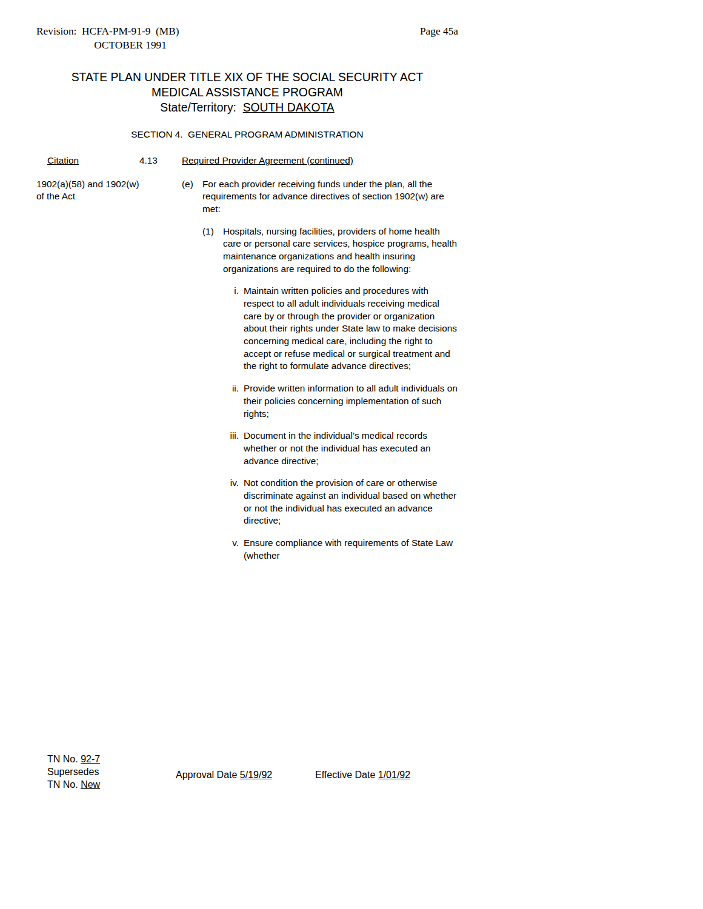Revision: HCFA-PM-91-9 (MB)OCTOBER 1991
Page 45a
STATE PLAN UNDER TITLE XIX OF THE SOCIAL SECURITY ACT
MEDICAL ASSISTANCE PROGRAM
State/Territory: SOUTH DAKOTA
SECTION 4. GENERAL PROGRAM ADMINISTRATION
Citation
4.13
Required Provider Agreement (continued)
1902(a)(58) and 1902(w)
of the Act
(e)
For each provider receiving funds under the plan, all the requirements for advance directives of section 1902(w) are met:
(1)
Hospitals, nursing facilities, providers of home health care or personal care services, hospice programs, health maintenance organizations and health insuring organizations are required to do the following:
i.
Maintain written policies and procedures with respect to all adult individuals receiving medical care by or through the provider or organization about their rights under State law to make decisions concerning medical care, including the right to accept or refuse medical or surgical treatment and the right to formulate advance directives;
ii.
Provide written information to all adult individuals on their policies concerning implementation of such rights;
iii.
Document in the individual’s medical records whether or not the individual has executed an advance directive;
iv.
Not condition the provision of care or otherwise discriminate against an individual based on whether or not the individual has executed an advance directive;
v.
Ensure compliance with requirements of State Law (whether
TN No. 92-7
Supersedes
TN No. New
Approval Date 5/19/92
Effective Date 1/01/92